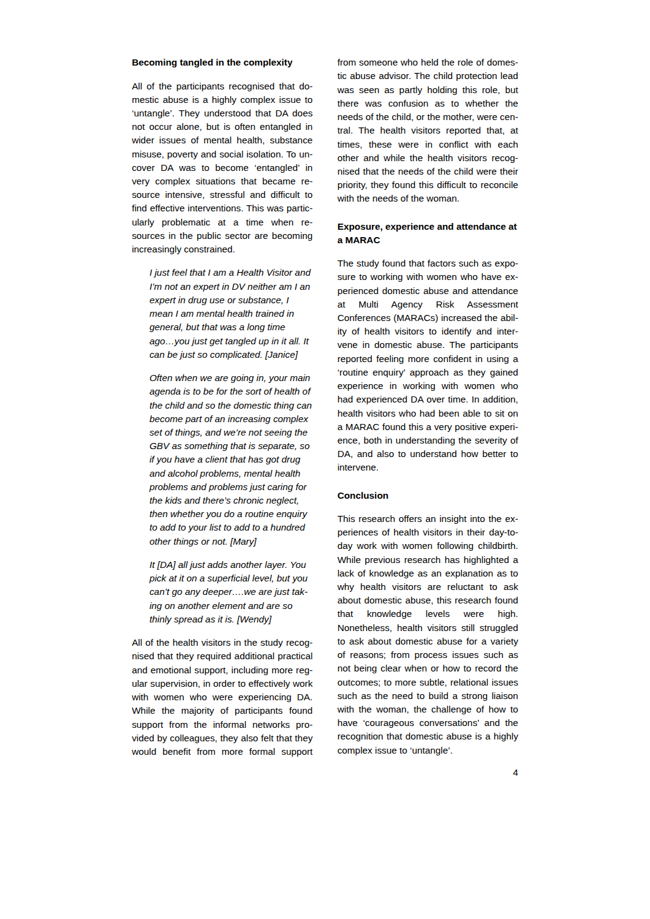Becoming tangled in the complexity
All of the participants recognised that domestic abuse is a highly complex issue to ‘untangle’. They understood that DA does not occur alone, but is often entangled in wider issues of mental health, substance misuse, poverty and social isolation. To uncover DA was to become ‘entangled’ in very complex situations that became resource intensive, stressful and difficult to find effective interventions. This was particularly problematic at a time when resources in the public sector are becoming increasingly constrained.
I just feel that I am a Health Visitor and I’m not an expert in DV neither am I an expert in drug use or substance, I mean I am mental health trained in general, but that was a long time ago…you just get tangled up in it all. It can be just so complicated. [Janice]
Often when we are going in, your main agenda is to be for the sort of health of the child and so the domestic thing can become part of an increasing complex set of things, and we’re not seeing the GBV as something that is separate, so if you have a client that has got drug and alcohol problems, mental health problems and problems just caring for the kids and there’s chronic neglect, then whether you do a routine enquiry to add to your list to add to a hundred other things or not. [Mary]
It [DA] all just adds another layer. You pick at it on a superficial level, but you can’t go any deeper….we are just taking on another element and are so thinly spread as it is. [Wendy]
All of the health visitors in the study recognised that they required additional practical and emotional support, including more regular supervision, in order to effectively work with women who were experiencing DA. While the majority of participants found support from the informal networks provided by colleagues, they also felt that they would benefit from more formal support from someone who held the role of domestic abuse advisor. The child protection lead was seen as partly holding this role, but there was confusion as to whether the needs of the child, or the mother, were central. The health visitors reported that, at times, these were in conflict with each other and while the health visitors recognised that the needs of the child were their priority, they found this difficult to reconcile with the needs of the woman.
Exposure, experience and attendance at a MARAC
The study found that factors such as exposure to working with women who have experienced domestic abuse and attendance at Multi Agency Risk Assessment Conferences (MARACs) increased the ability of health visitors to identify and intervene in domestic abuse. The participants reported feeling more confident in using a ‘routine enquiry’ approach as they gained experience in working with women who had experienced DA over time. In addition, health visitors who had been able to sit on a MARAC found this a very positive experience, both in understanding the severity of DA, and also to understand how better to intervene.
Conclusion
This research offers an insight into the experiences of health visitors in their day-to-day work with women following childbirth. While previous research has highlighted a lack of knowledge as an explanation as to why health visitors are reluctant to ask about domestic abuse, this research found that knowledge levels were high. Nonetheless, health visitors still struggled to ask about domestic abuse for a variety of reasons; from process issues such as not being clear when or how to record the outcomes; to more subtle, relational issues such as the need to build a strong liaison with the woman, the challenge of how to have ‘courageous conversations’ and the recognition that domestic abuse is a highly complex issue to ‘untangle’.
4